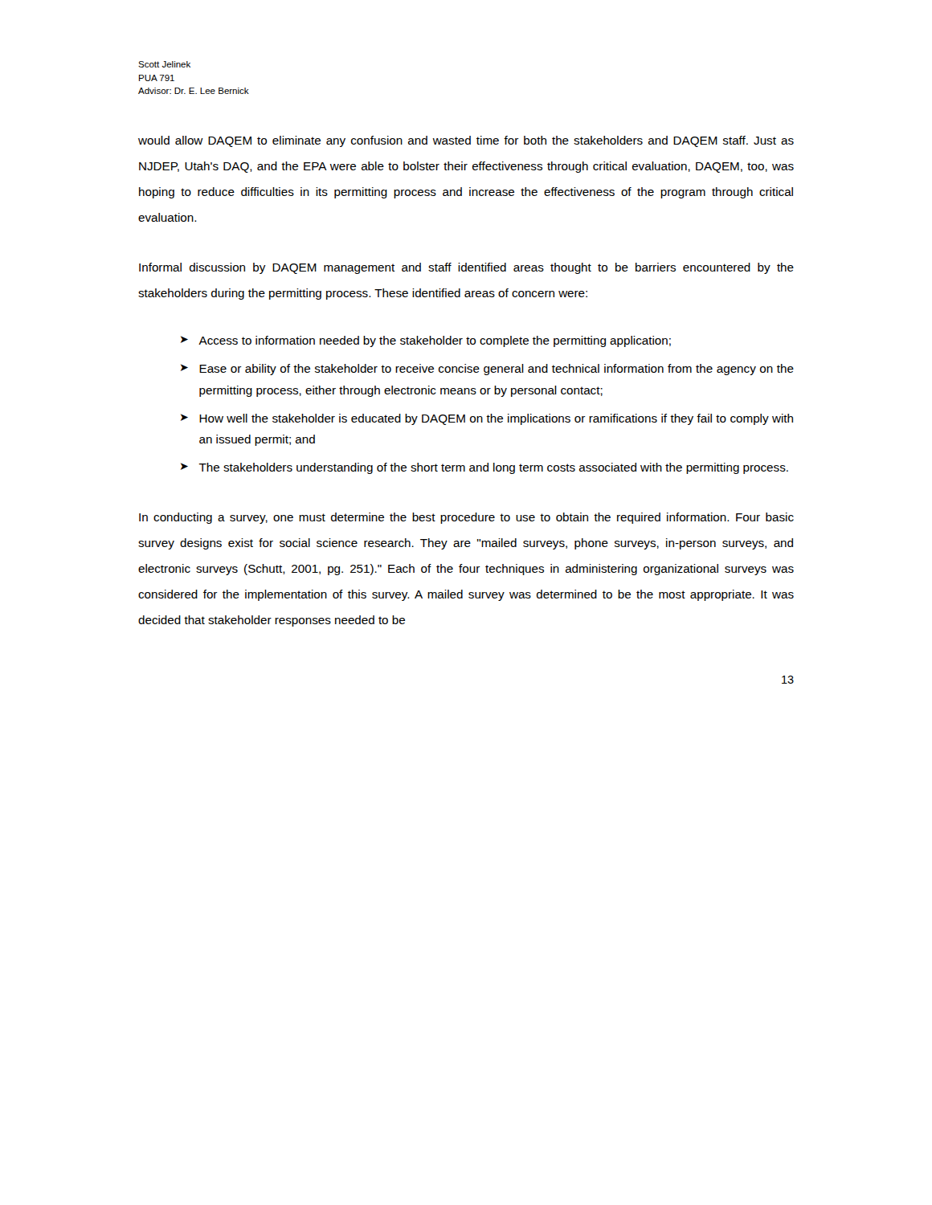Scott Jelinek
PUA 791
Advisor: Dr. E. Lee Bernick
would allow DAQEM to eliminate any confusion and wasted time for both the stakeholders and DAQEM staff. Just as NJDEP, Utah's DAQ, and the EPA were able to bolster their effectiveness through critical evaluation, DAQEM, too, was hoping to reduce difficulties in its permitting process and increase the effectiveness of the program through critical evaluation.
Informal discussion by DAQEM management and staff identified areas thought to be barriers encountered by the stakeholders during the permitting process. These identified areas of concern were:
Access to information needed by the stakeholder to complete the permitting application;
Ease or ability of the stakeholder to receive concise general and technical information from the agency on the permitting process, either through electronic means or by personal contact;
How well the stakeholder is educated by DAQEM on the implications or ramifications if they fail to comply with an issued permit; and
The stakeholders understanding of the short term and long term costs associated with the permitting process.
In conducting a survey, one must determine the best procedure to use to obtain the required information. Four basic survey designs exist for social science research. They are "mailed surveys, phone surveys, in-person surveys, and electronic surveys (Schutt, 2001, pg. 251)." Each of the four techniques in administering organizational surveys was considered for the implementation of this survey. A mailed survey was determined to be the most appropriate. It was decided that stakeholder responses needed to be
13